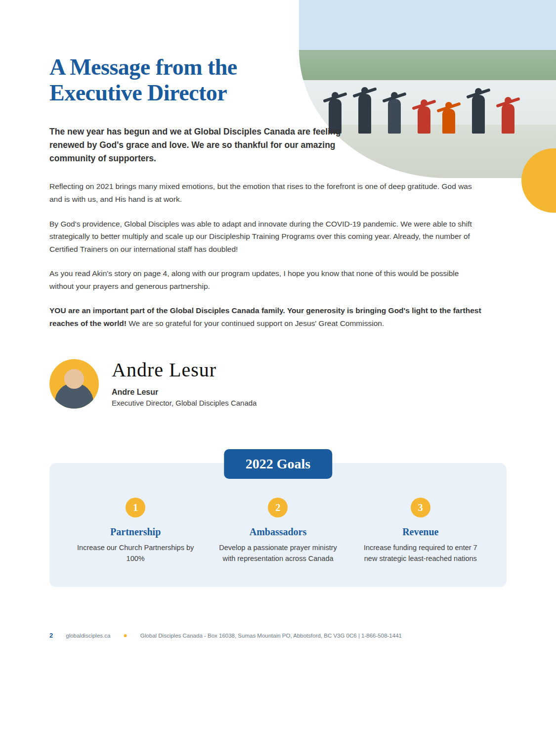A Message from the
Executive Director
The new year has begun and we at Global Disciples Canada are feeling renewed by God's grace and love. We are so thankful for our amazing community of supporters.
Reflecting on 2021 brings many mixed emotions, but the emotion that rises to the forefront is one of deep gratitude. God was and is with us, and His hand is at work.
By God's providence, Global Disciples was able to adapt and innovate during the COVID-19 pandemic. We were able to shift strategically to better multiply and scale up our Discipleship Training Programs over this coming year. Already, the number of Certified Trainers on our international staff has doubled!
As you read Akin's story on page 4, along with our program updates, I hope you know that none of this would be possible without your prayers and generous partnership.
YOU are an important part of the Global Disciples Canada family. Your generosity is bringing God's light to the farthest reaches of the world! We are so grateful for your continued support on Jesus' Great Commission.
Andre Lesur
Andre Lesur
Executive Director, Global Disciples Canada
2022 Goals
1
Partnership
Increase our Church Partnerships by 100%
2
Ambassadors
Develop a passionate prayer ministry with representation across Canada
3
Revenue
Increase funding required to enter 7 new strategic least-reached nations
2 globaldisciples.ca ● Global Disciples Canada - Box 16038, Sumas Mountain PO, Abbotsford, BC V3G 0C6 | 1-866-508-1441